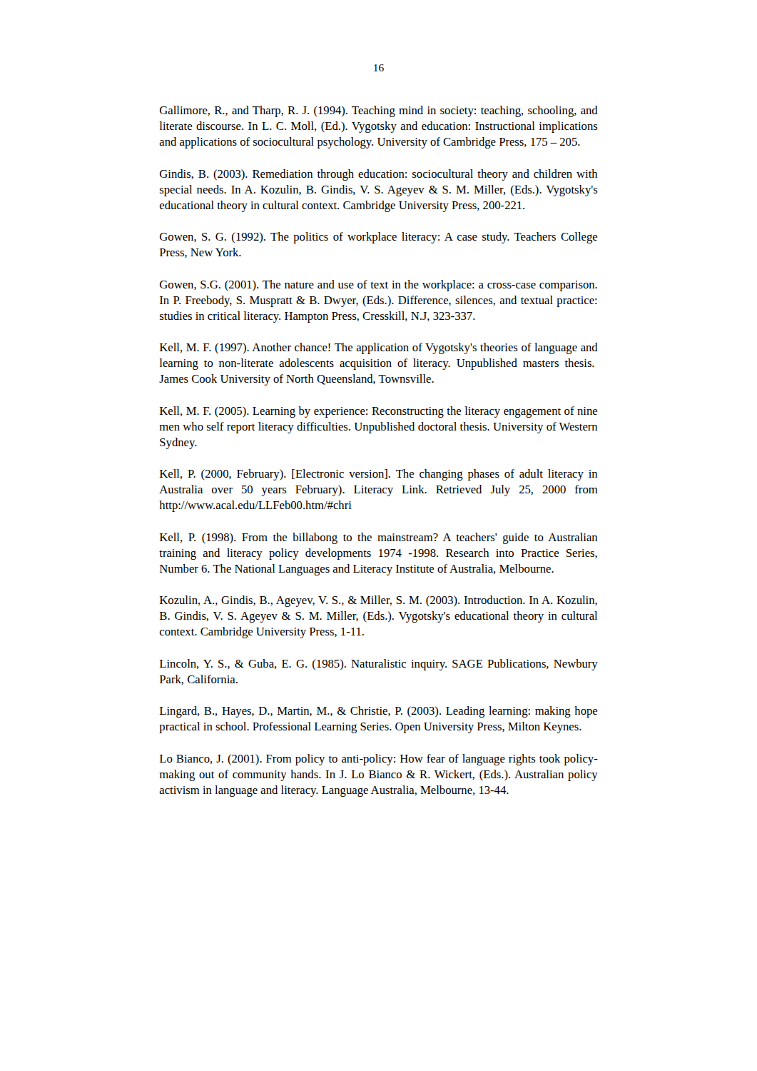16
Gallimore, R., and Tharp, R. J. (1994). Teaching mind in society: teaching, schooling, and literate discourse. In L. C. Moll, (Ed.). Vygotsky and education: Instructional implications and applications of sociocultural psychology. University of Cambridge Press, 175 – 205.
Gindis, B. (2003). Remediation through education: sociocultural theory and children with special needs. In A. Kozulin, B. Gindis, V. S. Ageyev & S. M. Miller, (Eds.). Vygotsky's educational theory in cultural context. Cambridge University Press, 200-221.
Gowen, S. G. (1992). The politics of workplace literacy: A case study. Teachers College Press, New York.
Gowen, S.G. (2001). The nature and use of text in the workplace: a cross-case comparison. In P. Freebody, S. Muspratt & B. Dwyer, (Eds.). Difference, silences, and textual practice: studies in critical literacy. Hampton Press, Cresskill, N.J, 323-337.
Kell, M. F. (1997). Another chance! The application of Vygotsky's theories of language and learning to non-literate adolescents acquisition of literacy. Unpublished masters thesis. James Cook University of North Queensland, Townsville.
Kell, M. F. (2005). Learning by experience: Reconstructing the literacy engagement of nine men who self report literacy difficulties. Unpublished doctoral thesis. University of Western Sydney.
Kell, P. (2000, February). [Electronic version]. The changing phases of adult literacy in Australia over 50 years February). Literacy Link. Retrieved July 25, 2000 from http://www.acal.edu/LLFeb00.htm/#chri
Kell, P. (1998). From the billabong to the mainstream? A teachers' guide to Australian training and literacy policy developments 1974 -1998. Research into Practice Series, Number 6. The National Languages and Literacy Institute of Australia, Melbourne.
Kozulin, A., Gindis, B., Ageyev, V. S., & Miller, S. M. (2003). Introduction. In A. Kozulin, B. Gindis, V. S. Ageyev & S. M. Miller, (Eds.). Vygotsky's educational theory in cultural context. Cambridge University Press, 1-11.
Lincoln, Y. S., & Guba, E. G. (1985). Naturalistic inquiry. SAGE Publications, Newbury Park, California.
Lingard, B., Hayes, D., Martin, M., & Christie, P. (2003). Leading learning: making hope practical in school. Professional Learning Series. Open University Press, Milton Keynes.
Lo Bianco, J. (2001). From policy to anti-policy: How fear of language rights took policy-making out of community hands. In J. Lo Bianco & R. Wickert, (Eds.). Australian policy activism in language and literacy. Language Australia, Melbourne, 13-44.